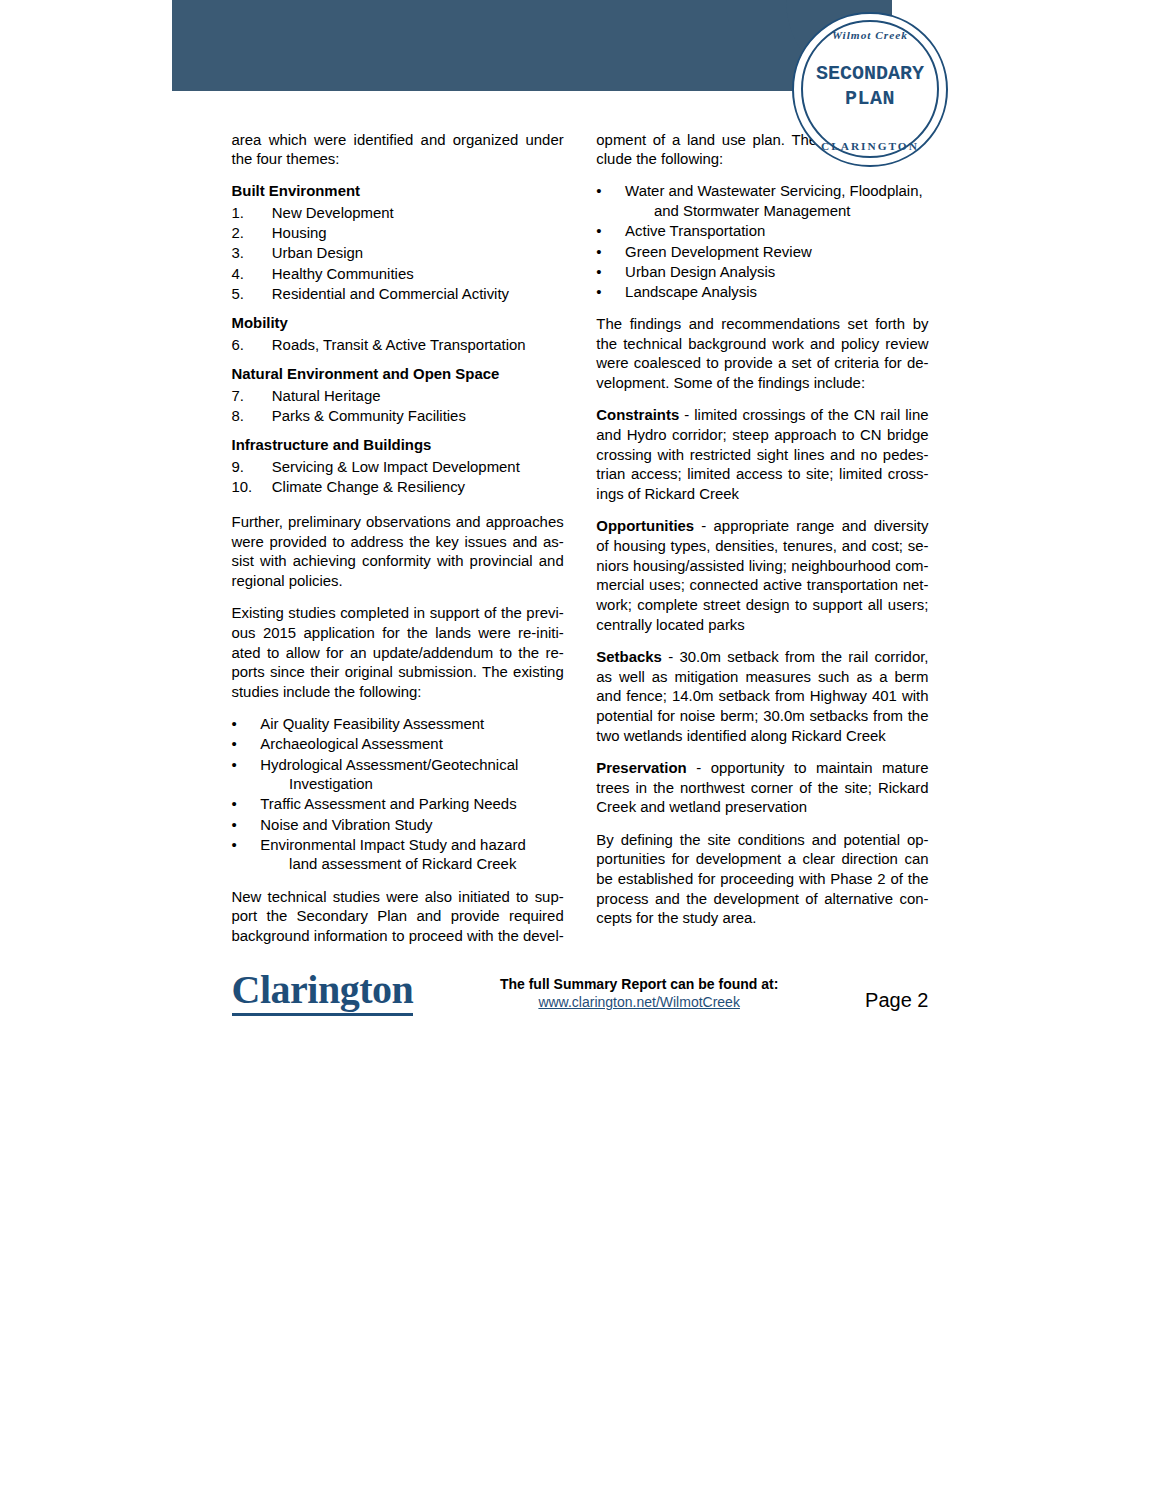Wilmot Creek
SECONDARY
PLAN
CLARINGTON
area which were identified and organized under the four themes:
Built Environment
1. New Development
2. Housing
3. Urban Design
4. Healthy Communities
5. Residential and Commercial Activity
Mobility
6. Roads, Transit & Active Transportation
Natural Environment and Open Space
7. Natural Heritage
8. Parks & Community Facilities
Infrastructure and Buildings
9. Servicing & Low Impact Development
10. Climate Change & Resiliency
Further, preliminary observations and approaches were provided to address the key issues and assist with achieving conformity with provincial and regional policies.
Existing studies completed in support of the previous 2015 application for the lands were re-initiated to allow for an update/addendum to the reports since their original submission. The existing studies include the following:
•Air Quality Feasibility Assessment
•Archaeological Assessment
•Hydrological Assessment/GeotechnicalInvestigation
•Traffic Assessment and Parking Needs
•Noise and Vibration Study
•Environmental Impact Study and hazardland assessment of Rickard Creek
New technical studies were also initiated to support the Secondary Plan and provide required background information to proceed with the development of a land use plan. The new studies include the following:
•Water and Wastewater Servicing, Floodplain,and Stormwater Management
•Active Transportation
•Green Development Review
•Urban Design Analysis
•Landscape Analysis
The findings and recommendations set forth by the technical background work and policy review were coalesced to provide a set of criteria for development. Some of the findings include:
Constraints - limited crossings of the CN rail line and Hydro corridor; steep approach to CN bridge crossing with restricted sight lines and no pedestrian access; limited access to site; limited crossings of Rickard Creek
Opportunities - appropriate range and diversity of housing types, densities, tenures, and cost; seniors housing/assisted living; neighbourhood commercial uses; connected active transportation network; complete street design to support all users; centrally located parks
Setbacks - 30.0m setback from the rail corridor, as well as mitigation measures such as a berm and fence; 14.0m setback from Highway 401 with potential for noise berm; 30.0m setbacks from the two wetlands identified along Rickard Creek
Preservation - opportunity to maintain mature trees in the northwest corner of the site; Rickard Creek and wetland preservation
By defining the site conditions and potential opportunities for development a clear direction can be established for proceeding with Phase 2 of the process and the development of alternative concepts for the study area.
Clarington
The full Summary Report can be found at:
www.clarington.net/WilmotCreek
Page 2